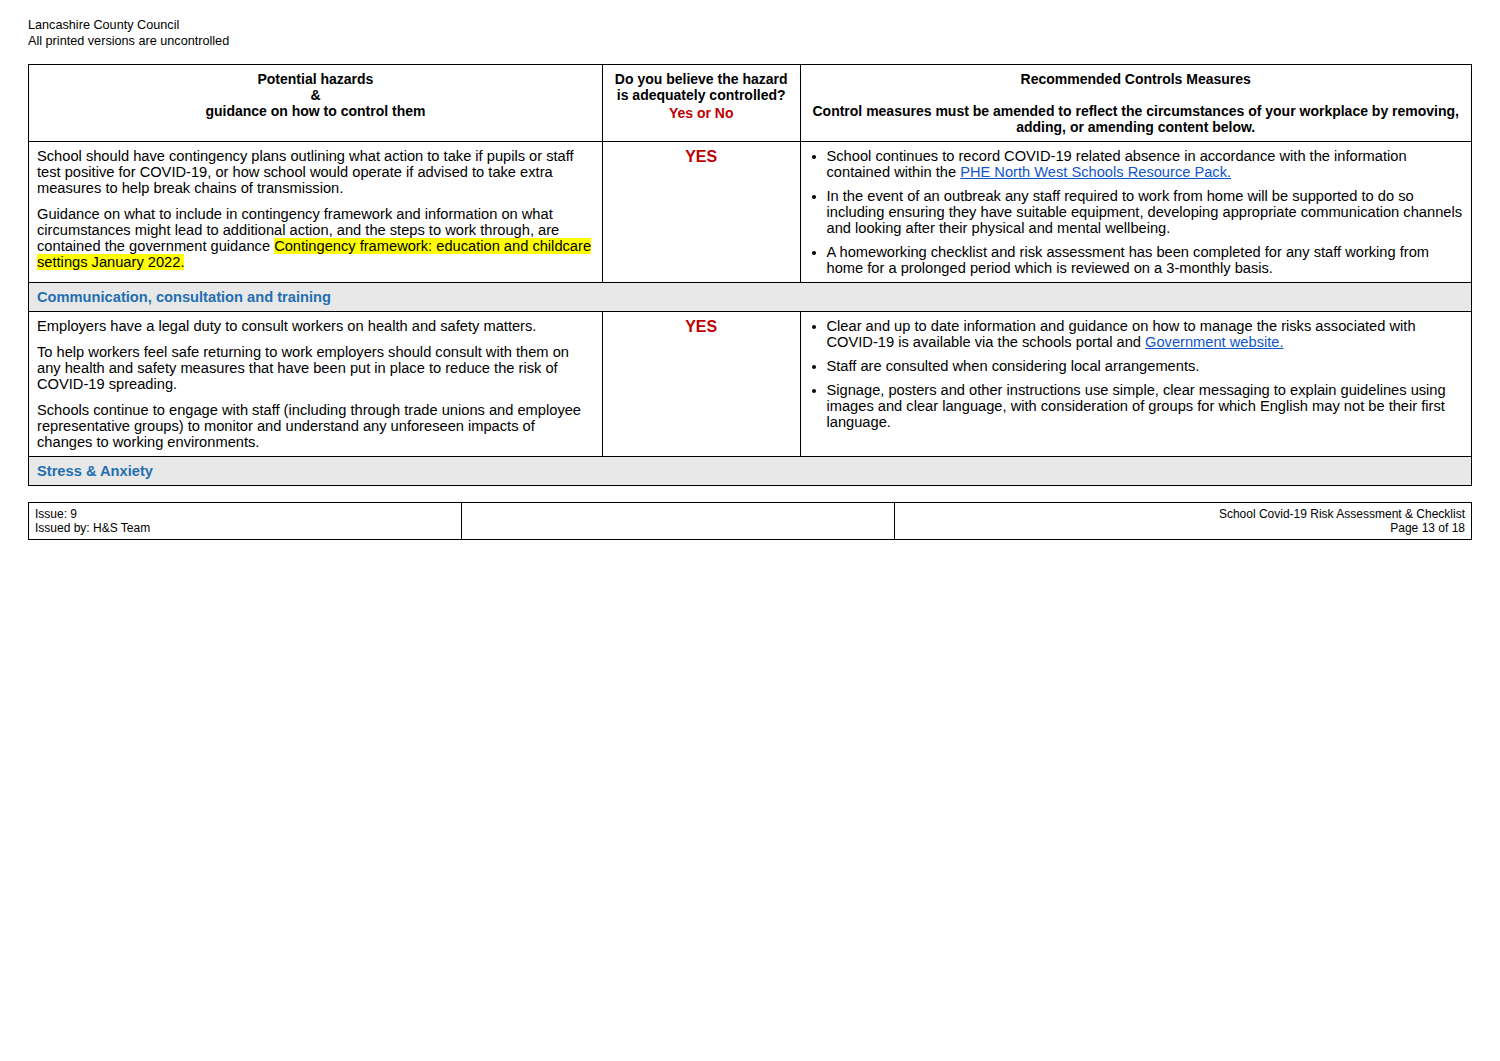Lancashire County Council
All printed versions are uncontrolled
| Potential hazards & guidance on how to control them | Do you believe the hazard is adequately controlled? Yes or No | Recommended Controls Measures Control measures must be amended to reflect the circumstances of your workplace by removing, adding, or amending content below. |
| --- | --- | --- |
| School should have contingency plans outlining what action to take if pupils or staff test positive for COVID-19, or how school would operate if advised to take extra measures to help break chains of transmission. Guidance on what to include in contingency framework and information on what circumstances might lead to additional action, and the steps to work through, are contained the government guidance Contingency framework: education and childcare settings January 2022. | YES | School continues to record COVID-19 related absence in accordance with the information contained within the PHE North West Schools Resource Pack. In the event of an outbreak any staff required to work from home will be supported to do so including ensuring they have suitable equipment, developing appropriate communication channels and looking after their physical and mental wellbeing. A homeworking checklist and risk assessment has been completed for any staff working from home for a prolonged period which is reviewed on a 3-monthly basis. |
| Communication, consultation and training |
| Employers have a legal duty to consult workers on health and safety matters. To help workers feel safe returning to work employers should consult with them on any health and safety measures that have been put in place to reduce the risk of COVID-19 spreading. Schools continue to engage with staff (including through trade unions and employee representative groups) to monitor and understand any unforeseen impacts of changes to working environments. | YES | Clear and up to date information and guidance on how to manage the risks associated with COVID-19 is available via the schools portal and Government website. Staff are consulted when considering local arrangements. Signage, posters and other instructions use simple, clear messaging to explain guidelines using images and clear language, with consideration of groups for which English may not be their first language. |
| Stress & Anxiety |
| Issue: 9 Issued by: H&S Team | | School Covid-19 Risk Assessment & Checklist Page 13 of 18 |